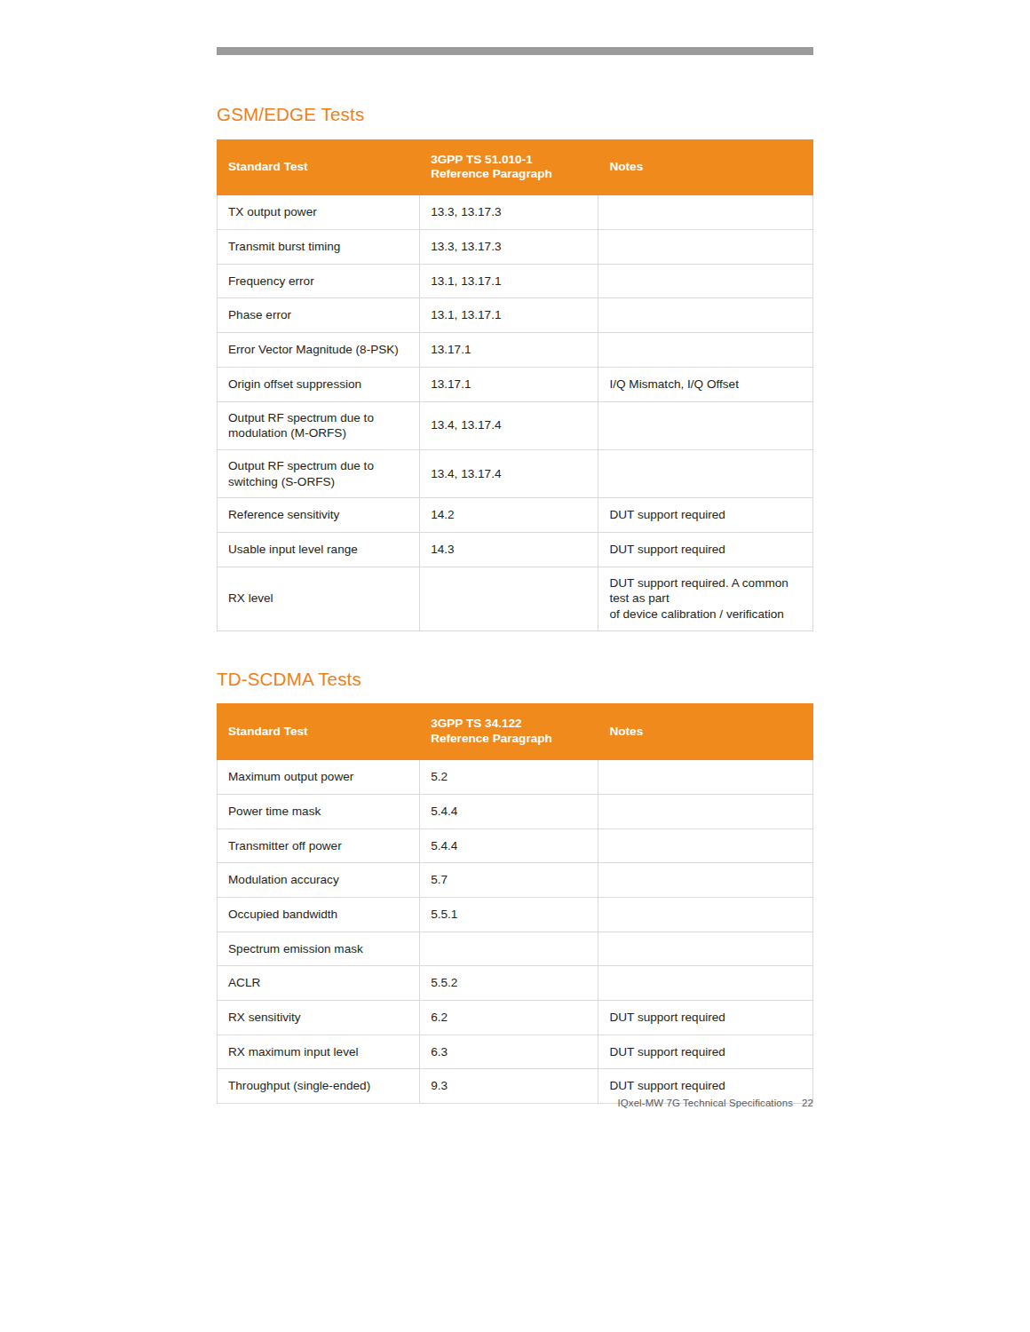GSM/EDGE Tests
| Standard Test | 3GPP TS 51.010-1 Reference Paragraph | Notes |
| --- | --- | --- |
| TX output power | 13.3, 13.17.3 | |
| Transmit burst timing | 13.3, 13.17.3 | |
| Frequency error | 13.1, 13.17.1 | |
| Phase error | 13.1, 13.17.1 | |
| Error Vector Magnitude (8-PSK) | 13.17.1 | |
| Origin offset suppression | 13.17.1 | I/Q Mismatch, I/Q Offset |
| Output RF spectrum due to modulation (M-ORFS) | 13.4, 13.17.4 | |
| Output RF spectrum due to switching (S-ORFS) | 13.4, 13.17.4 | |
| Reference sensitivity | 14.2 | DUT support required |
| Usable input level range | 14.3 | DUT support required |
| RX level | | DUT support required. A common test as part of device calibration / verification |
TD-SCDMA Tests
| Standard Test | 3GPP TS 34.122 Reference Paragraph | Notes |
| --- | --- | --- |
| Maximum output power | 5.2 | |
| Power time mask | 5.4.4 | |
| Transmitter off power | 5.4.4 | |
| Modulation accuracy | 5.7 | |
| Occupied bandwidth | 5.5.1 | |
| Spectrum emission mask | | |
| ACLR | 5.5.2 | |
| RX sensitivity | 6.2 | DUT support required |
| RX maximum input level | 6.3 | DUT support required |
| Throughput (single-ended) | 9.3 | DUT support required |
IQxel-MW 7G Technical Specifications22